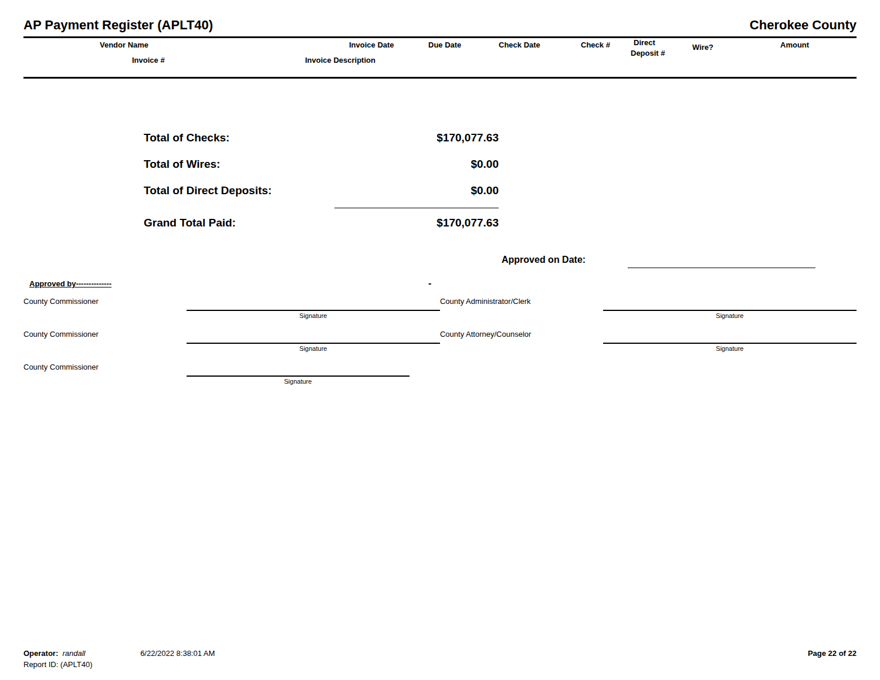AP Payment Register (APLT40)
Cherokee County
Vendor Name Invoice # Invoice Description Invoice Date Due Date Check Date Check # Direct Deposit # Wire? Amount
Total of Checks:
$170,077.63
Total of Wires:
$0.00
Total of Direct Deposits:
$0.00
Grand Total Paid:
$170,077.63
Approved on Date:
Approved by-------------- -
| County Commissioner | Signature | County Administrator/Clerk | Signature |
| County Commissioner | Signature | County Attorney/Counselor | Signature |
| County Commissioner | Signature | | |
Operator: randall 6/22/2022 8:38:01 AM
Report ID: (APLT40)
Page 22 of 22